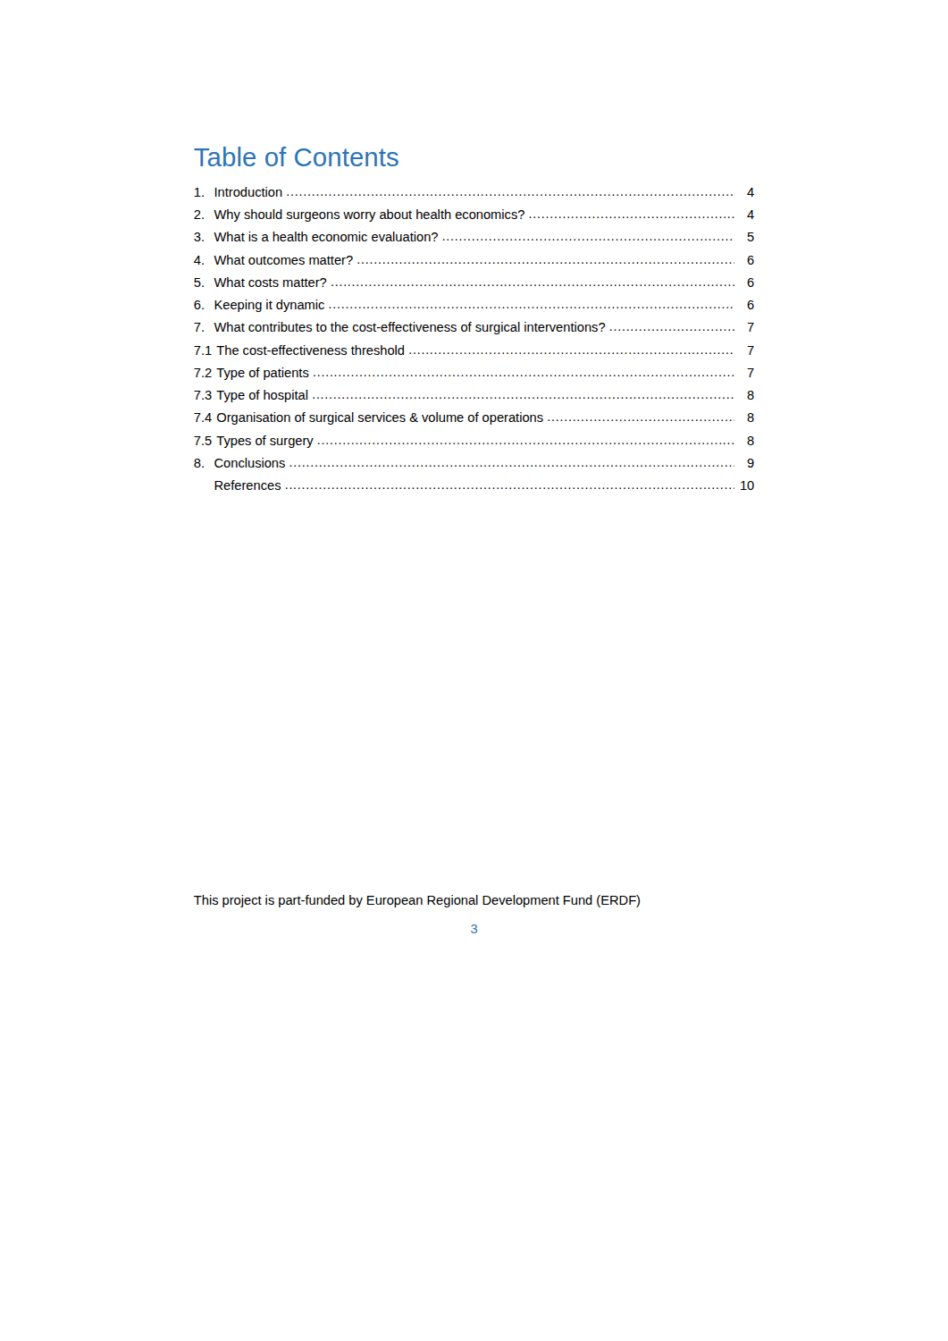Table of Contents
1. Introduction .................................................................................................................. 4
2. Why should surgeons worry about health economics? ................................................................. 4
3. What is a health economic evaluation? ....................................................................................... 5
4. What outcomes matter? ..................................................................................................... 6
5. What costs matter? ........................................................................................................... 6
6. Keeping it dynamic ........................................................................................................... 6
7. What contributes to the cost-effectiveness of surgical interventions? .......................................... 7
7.1 The cost-effectiveness threshold ................................................................................................ 7
7.2 Type of patients ......................................................................................................................... 7
7.3 Type of hospital ......................................................................................................................... 8
7.4 Organisation of surgical services & volume of operations .......................................................... 8
7.5 Types of surgery ......................................................................................................................... 8
8. Conclusions ................................................................................................................. 9
References .............................................................................................................................. 10
This project is part-funded by European Regional Development Fund (ERDF)
3